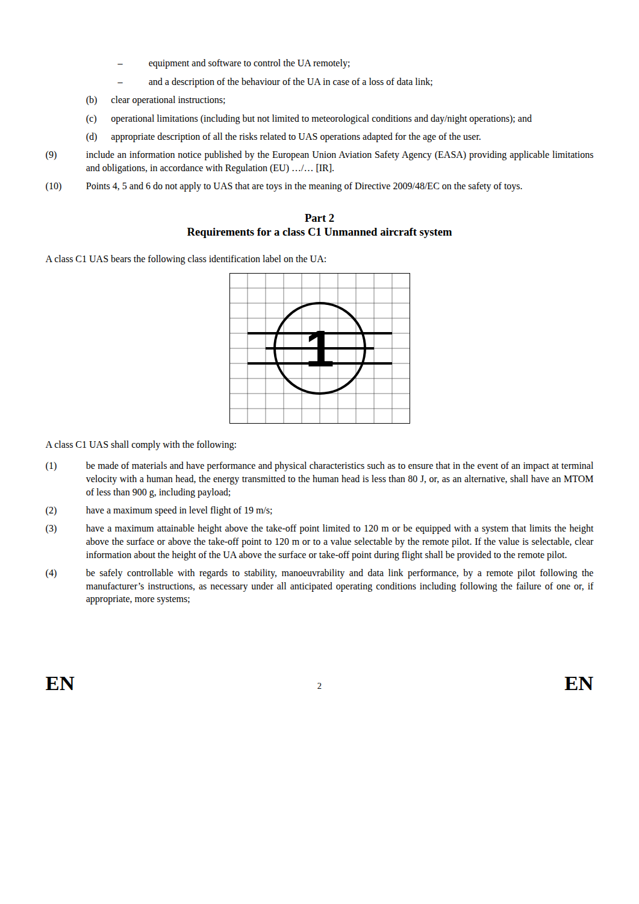–
equipment and software to control the UA remotely;
–
and a description of the behaviour of the UA in case of a loss of data link;
(b)
clear operational instructions;
(c)
operational limitations (including but not limited to meteorological conditions and day/night operations); and
(d)
appropriate description of all the risks related to UAS operations adapted for the age of the user.
(9)
include an information notice published by the European Union Aviation Safety Agency (EASA) providing applicable limitations and obligations, in accordance with Regulation (EU) …/… [IR].
(10)
Points 4, 5 and 6 do not apply to UAS that are toys in the meaning of Directive 2009/48/EC on the safety of toys.
Part 2Requirements for a class C1 Unmanned aircraft system
A class C1 UAS bears the following class identification label on the UA:
1
A class C1 UAS shall comply with the following:
(1)
be made of materials and have performance and physical characteristics such as to ensure that in the event of an impact at terminal velocity with a human head, the energy transmitted to the human head is less than 80 J, or, as an alternative, shall have an MTOM of less than 900 g, including payload;
(2)
have a maximum speed in level flight of 19 m/s;
(3)
have a maximum attainable height above the take-off point limited to 120 m or be equipped with a system that limits the height above the surface or above the take-off point to 120 m or to a value selectable by the remote pilot. If the value is selectable, clear information about the height of the UA above the surface or take-off point during flight shall be provided to the remote pilot.
(4)
be safely controllable with regards to stability, manoeuvrability and data link performance, by a remote pilot following the manufacturer’s instructions, as necessary under all anticipated operating conditions including following the failure of one or, if appropriate, more systems;
EN
2
EN